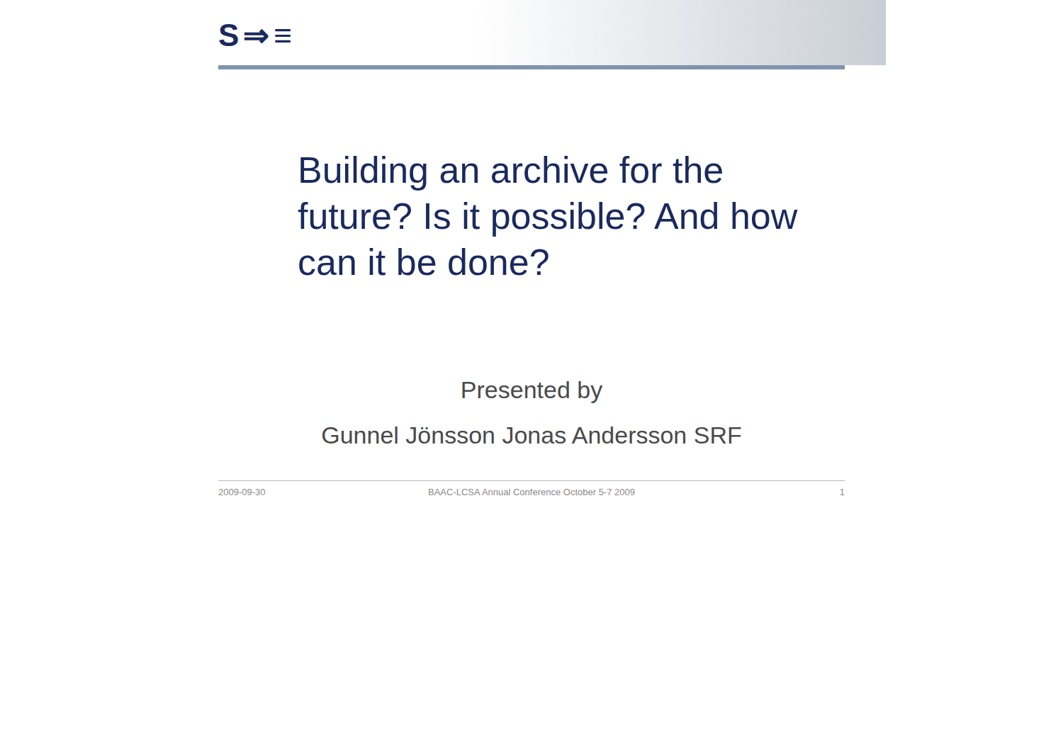S⇒≡
Building an archive for the future? Is it possible? And how can it be done?
Presented by Gunnel Jönsson Jonas Andersson SRF
2009-09-30
BAAC-LCSA Annual Conference October 5-7 2009
1